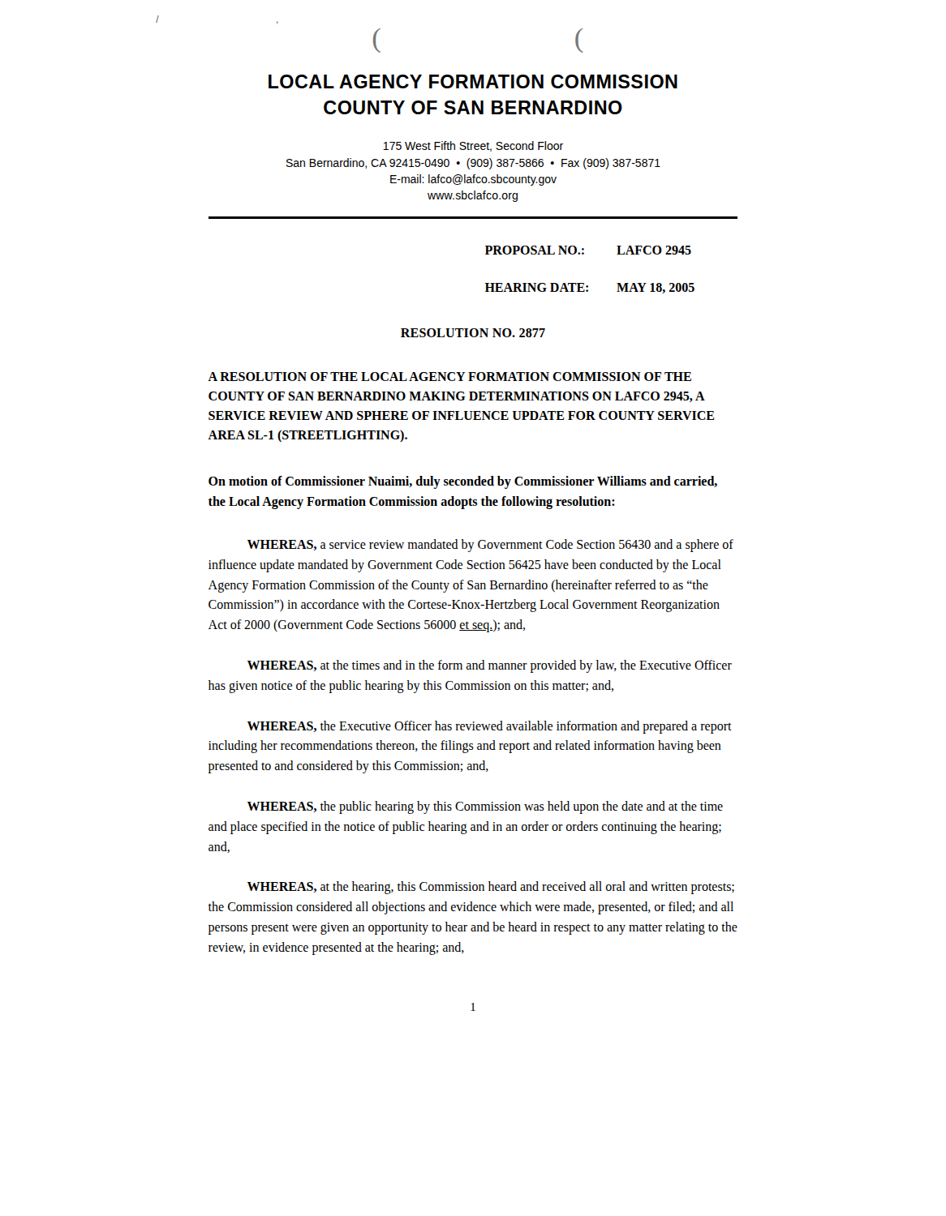/ ,
(
(
LOCAL AGENCY FORMATION COMMISSION COUNTY OF SAN BERNARDINO
175 West Fifth Street, Second Floor
San Bernardino, CA 92415-0490 • (909) 387-5866 • Fax (909) 387-5871
E-mail: lafco@lafco.sbcounty.gov
www.sbclafco.org
| PROPOSAL NO.: | LAFCO 2945 |
| HEARING DATE: | MAY 18, 2005 |
RESOLUTION NO. 2877
A RESOLUTION OF THE LOCAL AGENCY FORMATION COMMISSION OF THE COUNTY OF SAN BERNARDINO MAKING DETERMINATIONS ON LAFCO 2945, A SERVICE REVIEW AND SPHERE OF INFLUENCE UPDATE FOR COUNTY SERVICE AREA SL-1 (STREETLIGHTING).
On motion of Commissioner Nuaimi, duly seconded by Commissioner Williams and carried, the Local Agency Formation Commission adopts the following resolution:
WHEREAS, a service review mandated by Government Code Section 56430 and a sphere of influence update mandated by Government Code Section 56425 have been conducted by the Local Agency Formation Commission of the County of San Bernardino (hereinafter referred to as “the Commission”) in accordance with the Cortese-Knox-Hertzberg Local Government Reorganization Act of 2000 (Government Code Sections 56000 et seq.); and,
WHEREAS, at the times and in the form and manner provided by law, the Executive Officer has given notice of the public hearing by this Commission on this matter; and,
WHEREAS, the Executive Officer has reviewed available information and prepared a report including her recommendations thereon, the filings and report and related information having been presented to and considered by this Commission; and,
WHEREAS, the public hearing by this Commission was held upon the date and at the time and place specified in the notice of public hearing and in an order or orders continuing the hearing; and,
WHEREAS, at the hearing, this Commission heard and received all oral and written protests; the Commission considered all objections and evidence which were made, presented, or filed; and all persons present were given an opportunity to hear and be heard in respect to any matter relating to the review, in evidence presented at the hearing; and,
1